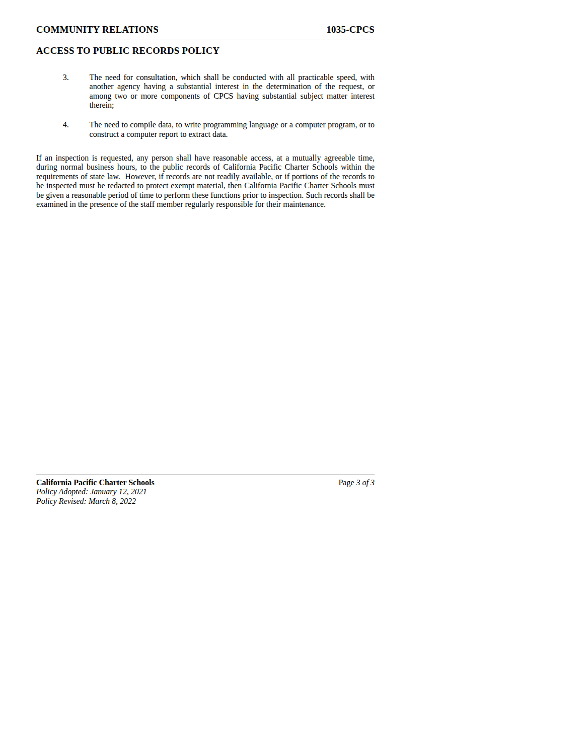COMMUNITY RELATIONS 1035-CPCS
ACCESS TO PUBLIC RECORDS POLICY
3. The need for consultation, which shall be conducted with all practicable speed, with another agency having a substantial interest in the determination of the request, or among two or more components of CPCS having substantial subject matter interest therein;
4. The need to compile data, to write programming language or a computer program, or to construct a computer report to extract data.
If an inspection is requested, any person shall have reasonable access, at a mutually agreeable time, during normal business hours, to the public records of California Pacific Charter Schools within the requirements of state law. However, if records are not readily available, or if portions of the records to be inspected must be redacted to protect exempt material, then California Pacific Charter Schools must be given a reasonable period of time to perform these functions prior to inspection. Such records shall be examined in the presence of the staff member regularly responsible for their maintenance.
California Pacific Charter Schools
Policy Adopted: January 12, 2021
Policy Revised: March 8, 2022
Page 3 of 3